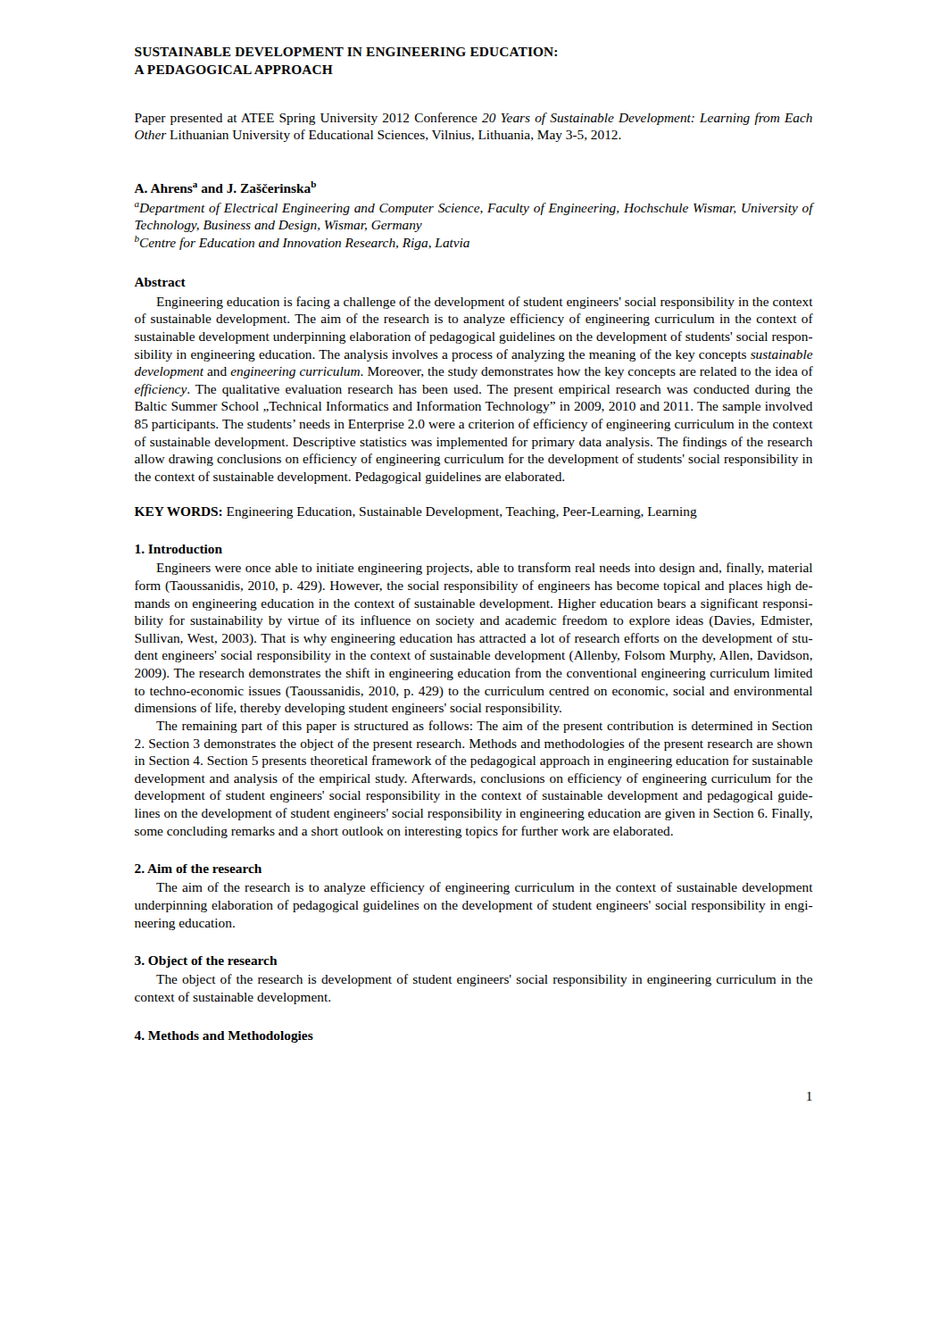Sustainable Development in Engineering Education:
A Pedagogical Approach
Paper presented at ATEE Spring University 2012 Conference 20 Years of Sustainable Development: Learning from Each Other Lithuanian University of Educational Sciences, Vilnius, Lithuania, May 3-5, 2012.
A. Ahrensa and J. Zaščerinskab
aDepartment of Electrical Engineering and Computer Science, Faculty of Engineering, Hochschule Wismar, University of Technology, Business and Design, Wismar, Germany
bCentre for Education and Innovation Research, Riga, Latvia
Abstract
Engineering education is facing a challenge of the development of student engineers' social responsibility in the context of sustainable development. The aim of the research is to analyze efficiency of engineering curriculum in the context of sustainable development underpinning elaboration of pedagogical guidelines on the development of students' social responsibility in engineering education. The analysis involves a process of analyzing the meaning of the key concepts sustainable development and engineering curriculum. Moreover, the study demonstrates how the key concepts are related to the idea of efficiency. The qualitative evaluation research has been used. The present empirical research was conducted during the Baltic Summer School „Technical Informatics and Information Technology” in 2009, 2010 and 2011. The sample involved 85 participants. The students’ needs in Enterprise 2.0 were a criterion of efficiency of engineering curriculum in the context of sustainable development. Descriptive statistics was implemented for primary data analysis. The findings of the research allow drawing conclusions on efficiency of engineering curriculum for the development of students' social responsibility in the context of sustainable development. Pedagogical guidelines are elaborated.
KEY WORDS: Engineering Education, Sustainable Development, Teaching, Peer-Learning, Learning
1. Introduction
Engineers were once able to initiate engineering projects, able to transform real needs into design and, finally, material form (Taoussanidis, 2010, p. 429). However, the social responsibility of engineers has become topical and places high demands on engineering education in the context of sustainable development. Higher education bears a significant responsibility for sustainability by virtue of its influence on society and academic freedom to explore ideas (Davies, Edmister, Sullivan, West, 2003). That is why engineering education has attracted a lot of research efforts on the development of student engineers' social responsibility in the context of sustainable development (Allenby, Folsom Murphy, Allen, Davidson, 2009). The research demonstrates the shift in engineering education from the conventional engineering curriculum limited to techno-economic issues (Taoussanidis, 2010, p. 429) to the curriculum centred on economic, social and environmental dimensions of life, thereby developing student engineers' social responsibility.
The remaining part of this paper is structured as follows: The aim of the present contribution is determined in Section 2. Section 3 demonstrates the object of the present research. Methods and methodologies of the present research are shown in Section 4. Section 5 presents theoretical framework of the pedagogical approach in engineering education for sustainable development and analysis of the empirical study. Afterwards, conclusions on efficiency of engineering curriculum for the development of student engineers' social responsibility in the context of sustainable development and pedagogical guidelines on the development of student engineers' social responsibility in engineering education are given in Section 6. Finally, some concluding remarks and a short outlook on interesting topics for further work are elaborated.
2. Aim of the research
The aim of the research is to analyze efficiency of engineering curriculum in the context of sustainable development underpinning elaboration of pedagogical guidelines on the development of student engineers' social responsibility in engineering education.
3. Object of the research
The object of the research is development of student engineers' social responsibility in engineering curriculum in the context of sustainable development.
4. Methods and Methodologies
1